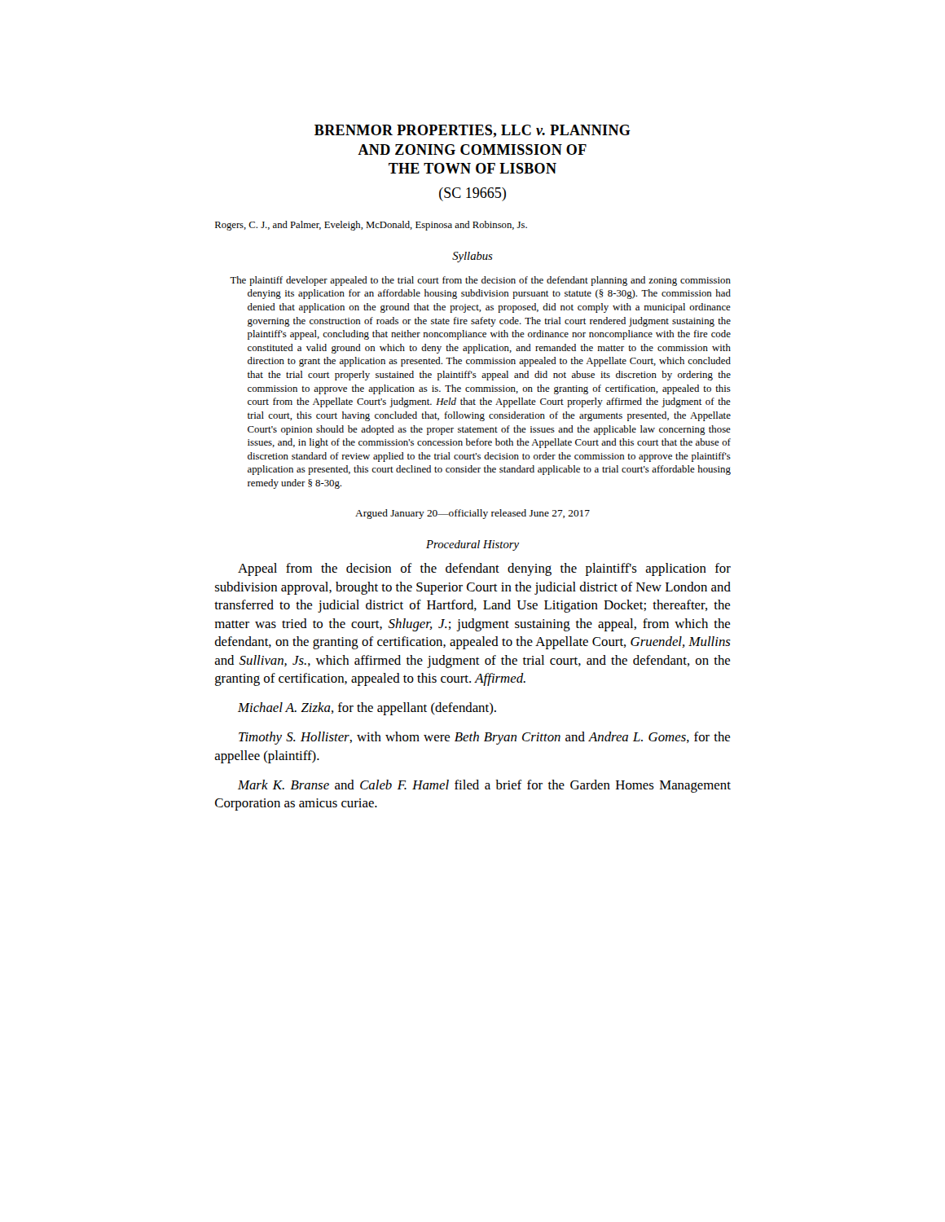BRENMOR PROPERTIES, LLC v. PLANNING
AND ZONING COMMISSION OF
THE TOWN OF LISBON
(SC 19665)
Rogers, C. J., and Palmer, Eveleigh, McDonald, Espinosa and Robinson, Js.
Syllabus
The plaintiff developer appealed to the trial court from the decision of the defendant planning and zoning commission denying its application for an affordable housing subdivision pursuant to statute (§ 8-30g). The commission had denied that application on the ground that the project, as proposed, did not comply with a municipal ordinance governing the construction of roads or the state fire safety code. The trial court rendered judgment sustaining the plaintiff's appeal, concluding that neither noncompliance with the ordinance nor noncompliance with the fire code constituted a valid ground on which to deny the application, and remanded the matter to the commission with direction to grant the application as presented. The commission appealed to the Appellate Court, which concluded that the trial court properly sustained the plaintiff's appeal and did not abuse its discretion by ordering the commission to approve the application as is. The commission, on the granting of certification, appealed to this court from the Appellate Court's judgment. Held that the Appellate Court properly affirmed the judgment of the trial court, this court having concluded that, following consideration of the arguments presented, the Appellate Court's opinion should be adopted as the proper statement of the issues and the applicable law concerning those issues, and, in light of the commission's concession before both the Appellate Court and this court that the abuse of discretion standard of review applied to the trial court's decision to order the commission to approve the plaintiff's application as presented, this court declined to consider the standard applicable to a trial court's affordable housing remedy under § 8-30g.
Argued January 20—officially released June 27, 2017
Procedural History
Appeal from the decision of the defendant denying the plaintiff's application for subdivision approval, brought to the Superior Court in the judicial district of New London and transferred to the judicial district of Hartford, Land Use Litigation Docket; thereafter, the matter was tried to the court, Shluger, J.; judgment sustaining the appeal, from which the defendant, on the granting of certification, appealed to the Appellate Court, Gruendel, Mullins and Sullivan, Js., which affirmed the judgment of the trial court, and the defendant, on the granting of certification, appealed to this court. Affirmed.
Michael A. Zizka, for the appellant (defendant).
Timothy S. Hollister, with whom were Beth Bryan Critton and Andrea L. Gomes, for the appellee (plaintiff).
Mark K. Branse and Caleb F. Hamel filed a brief for the Garden Homes Management Corporation as amicus curiae.